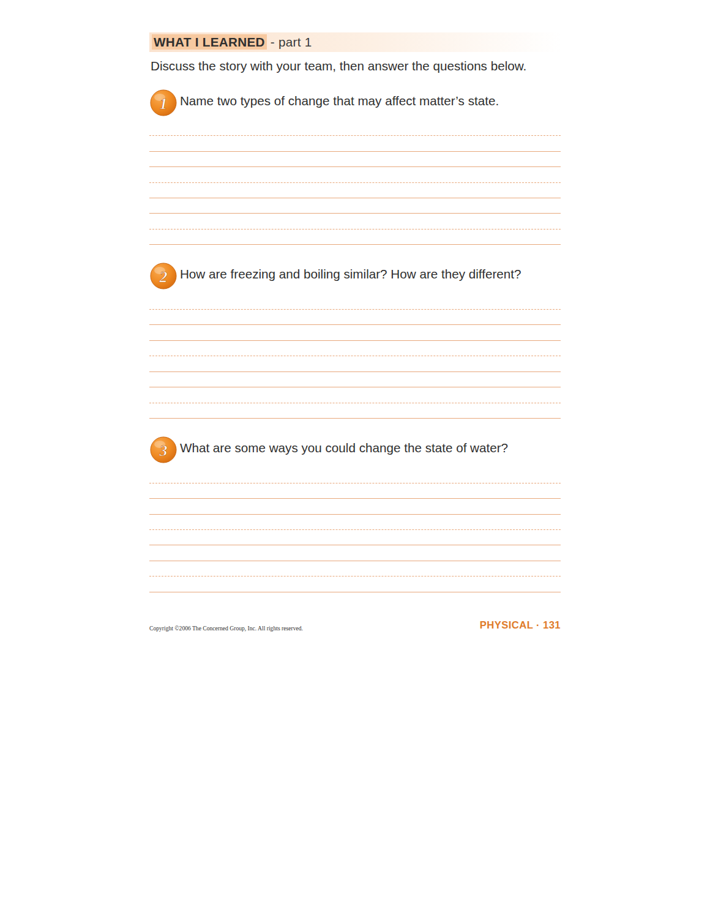WHAT I LEARNED - part 1
Discuss the story with your team, then answer the questions below.
1
Name two types of change that may affect matter’s state.
2
How are freezing and boiling similar? How are they different?
3
What are some ways you could change the state of water?
Copyright ©2006 The Concerned Group, Inc. All rights reserved.
PHYSICAL · 131